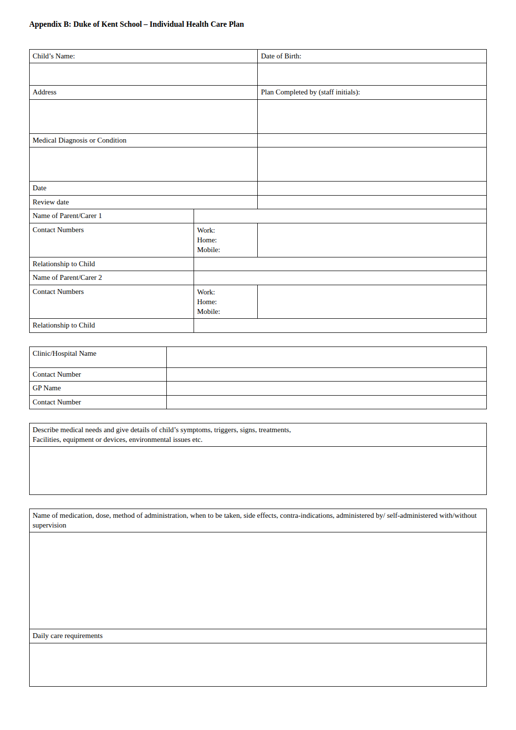Appendix B: Duke of Kent School – Individual Health Care Plan
| Child’s Name: | Date of Birth: |
| Address | Plan Completed by (staff initials): |
| Medical Diagnosis or Condition | |
| Date | |
| Review date | |
| Name of Parent/Carer 1 | |
| Contact Numbers | Work: Home: Mobile: | |
| Relationship to Child | |
| Name of Parent/Carer 2 | |
| Contact Numbers | Work: Home: Mobile: | |
| Relationship to Child | |
| Clinic/Hospital Name | |
| Contact Number | |
| GP Name | |
| Contact Number | |
| Describe medical needs and give details of child’s symptoms, triggers, signs, treatments, Facilities, equipment or devices, environmental issues etc. |
| Name of medication, dose, method of administration, when to be taken, side effects, contra-indications, administered by/ self-administered with/without supervision |
| Daily care requirements |